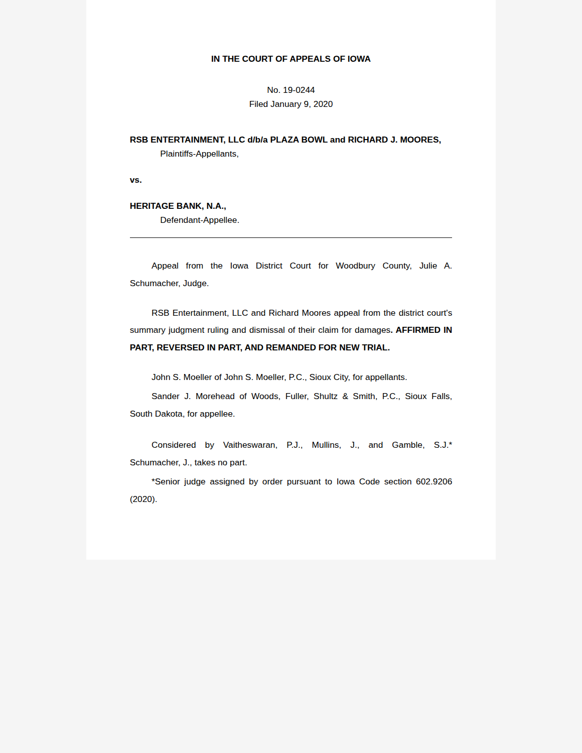IN THE COURT OF APPEALS OF IOWA
No. 19-0244
Filed January 9, 2020
RSB ENTERTAINMENT, LLC d/b/a PLAZA BOWL and RICHARD J. MOORES,
Plaintiffs-Appellants,
vs.
HERITAGE BANK, N.A.,
Defendant-Appellee.
Appeal from the Iowa District Court for Woodbury County, Julie A. Schumacher, Judge.
RSB Entertainment, LLC and Richard Moores appeal from the district court's summary judgment ruling and dismissal of their claim for damages. AFFIRMED IN PART, REVERSED IN PART, AND REMANDED FOR NEW TRIAL.
John S. Moeller of John S. Moeller, P.C., Sioux City, for appellants.
Sander J. Morehead of Woods, Fuller, Shultz & Smith, P.C., Sioux Falls, South Dakota, for appellee.
Considered by Vaitheswaran, P.J., Mullins, J., and Gamble, S.J.* Schumacher, J., takes no part.
*Senior judge assigned by order pursuant to Iowa Code section 602.9206 (2020).